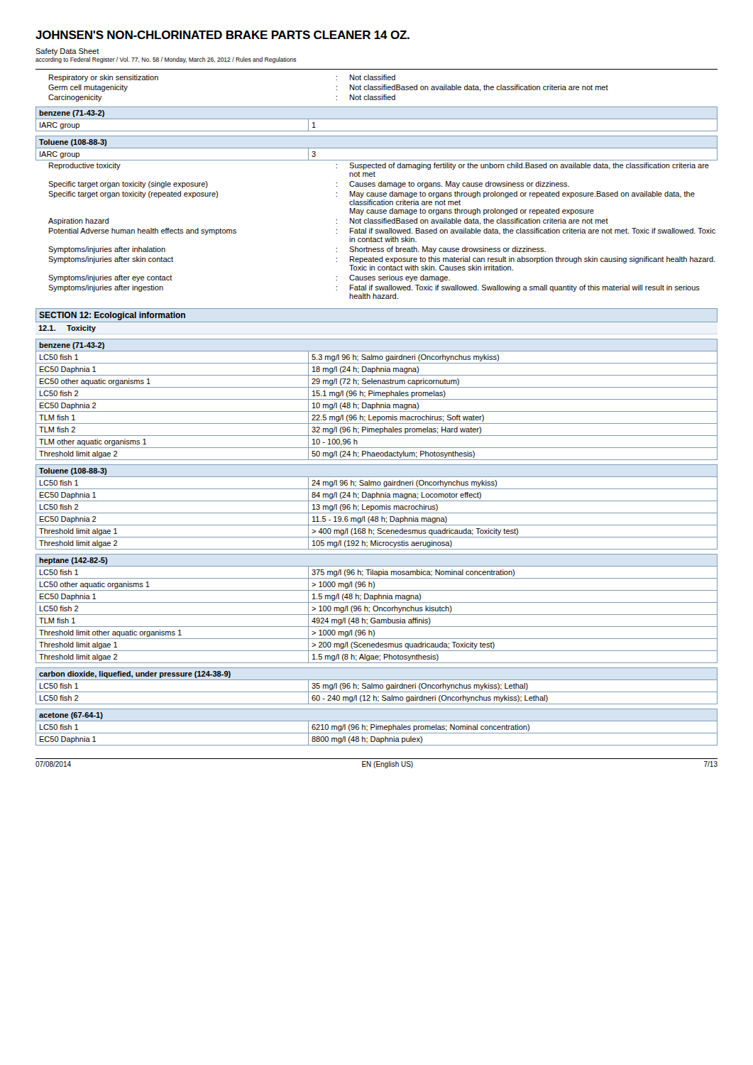JOHNSEN'S NON-CHLORINATED BRAKE PARTS CLEANER 14 OZ.
Safety Data Sheet
according to Federal Register / Vol. 77, No. 58 / Monday, March 26, 2012 / Rules and Regulations
| Respiratory or skin sensitization | : | Not classified |
| Germ cell mutagenicity | : | Not classifiedBased on available data, the classification criteria are not met |
| Carcinogenicity | : | Not classified |
| benzene (71-43-2) |
| --- |
| IARC group | 1 |
| Toluene (108-88-3) |
| --- |
| IARC group | 3 |
| Reproductive toxicity | : | Suspected of damaging fertility or the unborn child.Based on available data, the classification criteria are not met |
| Specific target organ toxicity (single exposure) | : | Causes damage to organs. May cause drowsiness or dizziness. |
| Specific target organ toxicity (repeated exposure) | : | May cause damage to organs through prolonged or repeated exposure.Based on available data, the classification criteria are not met May cause damage to organs through prolonged or repeated exposure |
| Aspiration hazard | : | Not classifiedBased on available data, the classification criteria are not met |
| Potential Adverse human health effects and symptoms | : | Fatal if swallowed. Based on available data, the classification criteria are not met. Toxic if swallowed. Toxic in contact with skin. |
| Symptoms/injuries after inhalation | : | Shortness of breath. May cause drowsiness or dizziness. |
| Symptoms/injuries after skin contact | : | Repeated exposure to this material can result in absorption through skin causing significant health hazard. Toxic in contact with skin. Causes skin irritation. |
| Symptoms/injuries after eye contact | : | Causes serious eye damage. |
| Symptoms/injuries after ingestion | : | Fatal if swallowed. Toxic if swallowed. Swallowing a small quantity of this material will result in serious health hazard. |
SECTION 12: Ecological information
12.1. Toxicity
| benzene (71-43-2) |
| --- |
| LC50 fish 1 | 5.3 mg/l 96 h; Salmo gairdneri (Oncorhynchus mykiss) |
| EC50 Daphnia 1 | 18 mg/l (24 h; Daphnia magna) |
| EC50 other aquatic organisms 1 | 29 mg/l (72 h; Selenastrum capricornutum) |
| LC50 fish 2 | 15.1 mg/l (96 h; Pimephales promelas) |
| EC50 Daphnia 2 | 10 mg/l (48 h; Daphnia magna) |
| TLM fish 1 | 22.5 mg/l (96 h; Lepomis macrochirus; Soft water) |
| TLM fish 2 | 32 mg/l (96 h; Pimephales promelas; Hard water) |
| TLM other aquatic organisms 1 | 10 - 100,96 h |
| Threshold limit algae 2 | 50 mg/l (24 h; Phaeodactylum; Photosynthesis) |
| Toluene (108-88-3) |
| --- |
| LC50 fish 1 | 24 mg/l 96 h; Salmo gairdneri (Oncorhynchus mykiss) |
| EC50 Daphnia 1 | 84 mg/l (24 h; Daphnia magna; Locomotor effect) |
| LC50 fish 2 | 13 mg/l (96 h; Lepomis macrochirus) |
| EC50 Daphnia 2 | 11.5 - 19.6 mg/l (48 h; Daphnia magna) |
| Threshold limit algae 1 | > 400 mg/l (168 h; Scenedesmus quadricauda; Toxicity test) |
| Threshold limit algae 2 | 105 mg/l (192 h; Microcystis aeruginosa) |
| heptane (142-82-5) |
| --- |
| LC50 fish 1 | 375 mg/l (96 h; Tilapia mosambica; Nominal concentration) |
| LC50 other aquatic organisms 1 | > 1000 mg/l (96 h) |
| EC50 Daphnia 1 | 1.5 mg/l (48 h; Daphnia magna) |
| LC50 fish 2 | > 100 mg/l (96 h; Oncorhynchus kisutch) |
| TLM fish 1 | 4924 mg/l (48 h; Gambusia affinis) |
| Threshold limit other aquatic organisms 1 | > 1000 mg/l (96 h) |
| Threshold limit algae 1 | > 200 mg/l (Scenedesmus quadricauda; Toxicity test) |
| Threshold limit algae 2 | 1.5 mg/l (8 h; Algae; Photosynthesis) |
| carbon dioxide, liquefied, under pressure (124-38-9) |
| --- |
| LC50 fish 1 | 35 mg/l (96 h; Salmo gairdneri (Oncorhynchus mykiss); Lethal) |
| LC50 fish 2 | 60 - 240 mg/l (12 h; Salmo gairdneri (Oncorhynchus mykiss); Lethal) |
| acetone (67-64-1) |
| --- |
| LC50 fish 1 | 6210 mg/l (96 h; Pimephales promelas; Nominal concentration) |
| EC50 Daphnia 1 | 8800 mg/l (48 h; Daphnia pulex) |
07/08/2014 EN (English US) 7/13